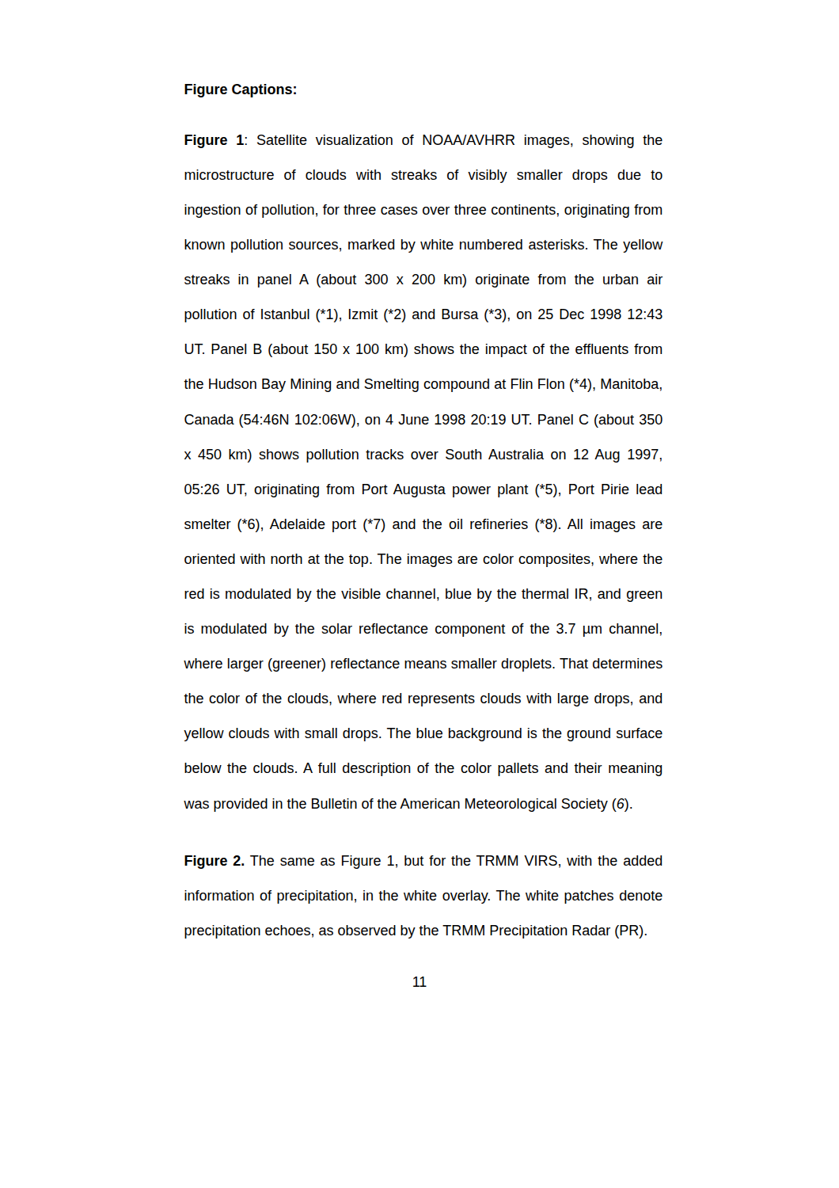Figure Captions:
Figure 1: Satellite visualization of NOAA/AVHRR images, showing the microstructure of clouds with streaks of visibly smaller drops due to ingestion of pollution, for three cases over three continents, originating from known pollution sources, marked by white numbered asterisks. The yellow streaks in panel A (about 300 x 200 km) originate from the urban air pollution of Istanbul (*1), Izmit (*2) and Bursa (*3), on 25 Dec 1998 12:43 UT. Panel B (about 150 x 100 km) shows the impact of the effluents from the Hudson Bay Mining and Smelting compound at Flin Flon (*4), Manitoba, Canada (54:46N 102:06W), on 4 June 1998 20:19 UT. Panel C (about 350 x 450 km) shows pollution tracks over South Australia on 12 Aug 1997, 05:26 UT, originating from Port Augusta power plant (*5), Port Pirie lead smelter (*6), Adelaide port (*7) and the oil refineries (*8). All images are oriented with north at the top. The images are color composites, where the red is modulated by the visible channel, blue by the thermal IR, and green is modulated by the solar reflectance component of the 3.7 µm channel, where larger (greener) reflectance means smaller droplets. That determines the color of the clouds, where red represents clouds with large drops, and yellow clouds with small drops. The blue background is the ground surface below the clouds. A full description of the color pallets and their meaning was provided in the Bulletin of the American Meteorological Society (6).
Figure 2. The same as Figure 1, but for the TRMM VIRS, with the added information of precipitation, in the white overlay. The white patches denote precipitation echoes, as observed by the TRMM Precipitation Radar (PR).
11